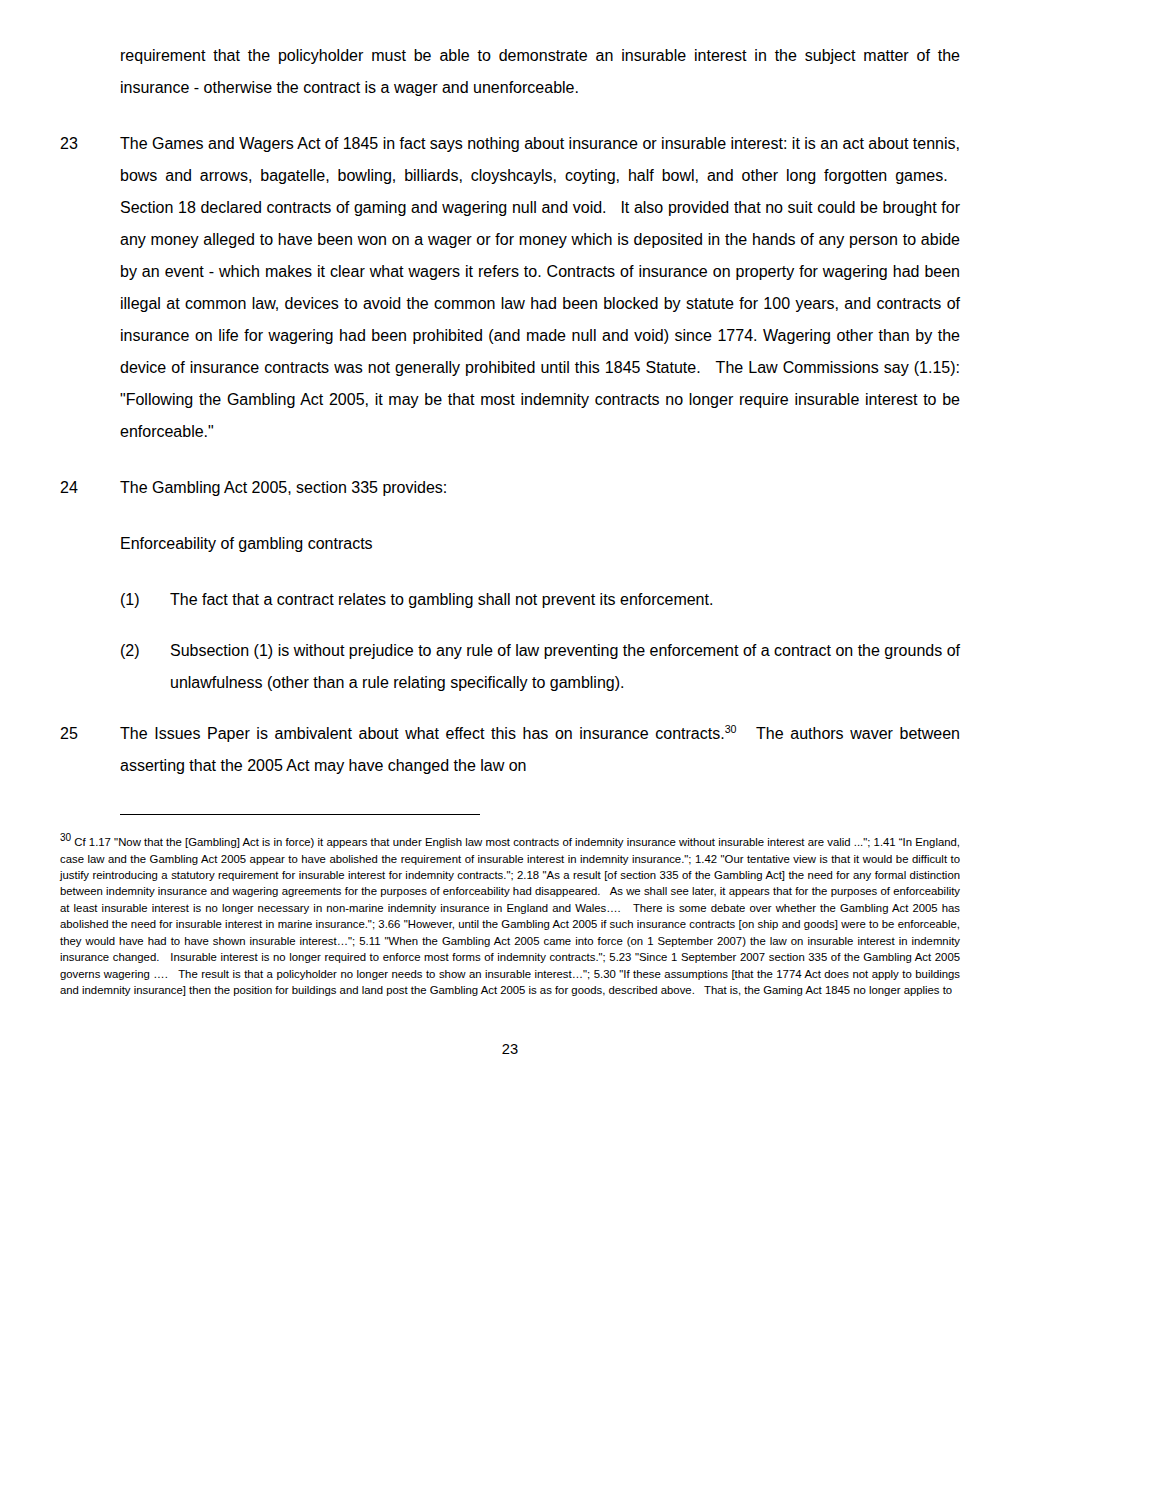requirement that the policyholder must be able to demonstrate an insurable interest in the subject matter of the insurance - otherwise the contract is a wager and unenforceable.
23
The Games and Wagers Act of 1845 in fact says nothing about insurance or insurable interest: it is an act about tennis, bows and arrows, bagatelle, bowling, billiards, cloyshcayls, coyting, half bowl, and other long forgotten games. Section 18 declared contracts of gaming and wagering null and void. It also provided that no suit could be brought for any money alleged to have been won on a wager or for money which is deposited in the hands of any person to abide by an event - which makes it clear what wagers it refers to. Contracts of insurance on property for wagering had been illegal at common law, devices to avoid the common law had been blocked by statute for 100 years, and contracts of insurance on life for wagering had been prohibited (and made null and void) since 1774. Wagering other than by the device of insurance contracts was not generally prohibited until this 1845 Statute. The Law Commissions say (1.15): "Following the Gambling Act 2005, it may be that most indemnity contracts no longer require insurable interest to be enforceable."
24
The Gambling Act 2005, section 335 provides:
Enforceability of gambling contracts
(1)
The fact that a contract relates to gambling shall not prevent its enforcement.
(2)
Subsection (1) is without prejudice to any rule of law preventing the enforcement of a contract on the grounds of unlawfulness (other than a rule relating specifically to gambling).
25
The Issues Paper is ambivalent about what effect this has on insurance contracts.30 The authors waver between asserting that the 2005 Act may have changed the law on
30 Cf 1.17 "Now that the [Gambling] Act is in force) it appears that under English law most contracts of indemnity insurance without insurable interest are valid ..."; 1.41 “In England, case law and the Gambling Act 2005 appear to have abolished the requirement of insurable interest in indemnity insurance."; 1.42 "Our tentative view is that it would be difficult to justify reintroducing a statutory requirement for insurable interest for indemnity contracts."; 2.18 "As a result [of section 335 of the Gambling Act] the need for any formal distinction between indemnity insurance and wagering agreements for the purposes of enforceability had disappeared. As we shall see later, it appears that for the purposes of enforceability at least insurable interest is no longer necessary in non-marine indemnity insurance in England and Wales…. There is some debate over whether the Gambling Act 2005 has abolished the need for insurable interest in marine insurance."; 3.66 "However, until the Gambling Act 2005 if such insurance contracts [on ship and goods] were to be enforceable, they would have had to have shown insurable interest…"; 5.11 "When the Gambling Act 2005 came into force (on 1 September 2007) the law on insurable interest in indemnity insurance changed. Insurable interest is no longer required to enforce most forms of indemnity contracts."; 5.23 "Since 1 September 2007 section 335 of the Gambling Act 2005 governs wagering …. The result is that a policyholder no longer needs to show an insurable interest…"; 5.30 "If these assumptions [that the 1774 Act does not apply to buildings and indemnity insurance] then the position for buildings and land post the Gambling Act 2005 is as for goods, described above. That is, the Gaming Act 1845 no longer applies to
23